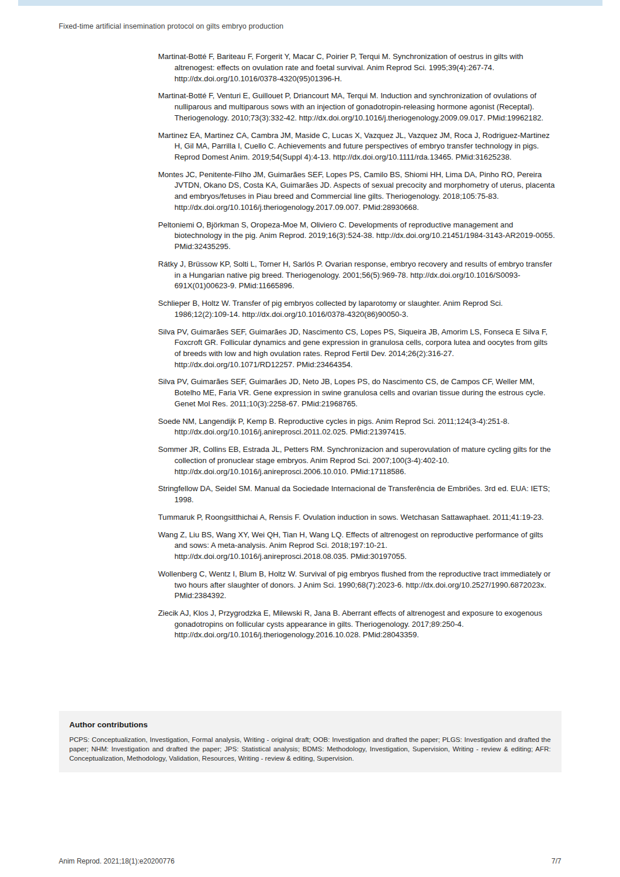Fixed-time artificial insemination protocol on gilts embryo production
Martinat-Botté F, Bariteau F, Forgerit Y, Macar C, Poirier P, Terqui M. Synchronization of oestrus in gilts with altrenogest: effects on ovulation rate and foetal survival. Anim Reprod Sci. 1995;39(4):267-74. http://dx.doi.org/10.1016/0378-4320(95)01396-H.
Martinat-Botté F, Venturi E, Guillouet P, Driancourt MA, Terqui M. Induction and synchronization of ovulations of nulliparous and multiparous sows with an injection of gonadotropin-releasing hormone agonist (Receptal). Theriogenology. 2010;73(3):332-42. http://dx.doi.org/10.1016/j.theriogenology.2009.09.017. PMid:19962182.
Martinez EA, Martinez CA, Cambra JM, Maside C, Lucas X, Vazquez JL, Vazquez JM, Roca J, Rodriguez-Martinez H, Gil MA, Parrilla I, Cuello C. Achievements and future perspectives of embryo transfer technology in pigs. Reprod Domest Anim. 2019;54(Suppl 4):4-13. http://dx.doi.org/10.1111/rda.13465. PMid:31625238.
Montes JC, Penitente-Filho JM, Guimarães SEF, Lopes PS, Camilo BS, Shiomi HH, Lima DA, Pinho RO, Pereira JVTDN, Okano DS, Costa KA, Guimarães JD. Aspects of sexual precocity and morphometry of uterus, placenta and embryos/fetuses in Piau breed and Commercial line gilts. Theriogenology. 2018;105:75-83. http://dx.doi.org/10.1016/j.theriogenology.2017.09.007. PMid:28930668.
Peltoniemi O, Björkman S, Oropeza-Moe M, Oliviero C. Developments of reproductive management and biotechnology in the pig. Anim Reprod. 2019;16(3):524-38. http://dx.doi.org/10.21451/1984-3143-AR2019-0055. PMid:32435295.
Rátky J, Brüssow KP, Solti L, Torner H, Sarlós P. Ovarian response, embryo recovery and results of embryo transfer in a Hungarian native pig breed. Theriogenology. 2001;56(5):969-78. http://dx.doi.org/10.1016/S0093-691X(01)00623-9. PMid:11665896.
Schlieper B, Holtz W. Transfer of pig embryos collected by laparotomy or slaughter. Anim Reprod Sci. 1986;12(2):109-14. http://dx.doi.org/10.1016/0378-4320(86)90050-3.
Silva PV, Guimarães SEF, Guimarães JD, Nascimento CS, Lopes PS, Siqueira JB, Amorim LS, Fonseca E Silva F, Foxcroft GR. Follicular dynamics and gene expression in granulosa cells, corpora lutea and oocytes from gilts of breeds with low and high ovulation rates. Reprod Fertil Dev. 2014;26(2):316-27. http://dx.doi.org/10.1071/RD12257. PMid:23464354.
Silva PV, Guimarães SEF, Guimarães JD, Neto JB, Lopes PS, do Nascimento CS, de Campos CF, Weller MM, Botelho ME, Faria VR. Gene expression in swine granulosa cells and ovarian tissue during the estrous cycle. Genet Mol Res. 2011;10(3):2258-67. PMid:21968765.
Soede NM, Langendijk P, Kemp B. Reproductive cycles in pigs. Anim Reprod Sci. 2011;124(3-4):251-8. http://dx.doi.org/10.1016/j.anireprosci.2011.02.025. PMid:21397415.
Sommer JR, Collins EB, Estrada JL, Petters RM. Synchronizacion and superovulation of mature cycling gilts for the collection of pronuclear stage embryos. Anim Reprod Sci. 2007;100(3-4):402-10. http://dx.doi.org/10.1016/j.anireprosci.2006.10.010. PMid:17118586.
Stringfellow DA, Seidel SM. Manual da Sociedade Internacional de Transferência de Embriões. 3rd ed. EUA: IETS; 1998.
Tummaruk P, Roongsitthichai A, Rensis F. Ovulation induction in sows. Wetchasan Sattawaphaet. 2011;41:19-23.
Wang Z, Liu BS, Wang XY, Wei QH, Tian H, Wang LQ. Effects of altrenogest on reproductive performance of gilts and sows: A meta-analysis. Anim Reprod Sci. 2018;197:10-21. http://dx.doi.org/10.1016/j.anireprosci.2018.08.035. PMid:30197055.
Wollenberg C, Wentz I, Blum B, Holtz W. Survival of pig embryos flushed from the reproductive tract immediately or two hours after slaughter of donors. J Anim Sci. 1990;68(7):2023-6. http://dx.doi.org/10.2527/1990.6872023x. PMid:2384392.
Ziecik AJ, Klos J, Przygrodzka E, Milewski R, Jana B. Aberrant effects of altrenogest and exposure to exogenous gonadotropins on follicular cysts appearance in gilts. Theriogenology. 2017;89:250-4. http://dx.doi.org/10.1016/j.theriogenology.2016.10.028. PMid:28043359.
Author contributions
PCPS: Conceptualization, Investigation, Formal analysis, Writing - original draft; OOB: Investigation and drafted the paper; PLGS: Investigation and drafted the paper; NHM: Investigation and drafted the paper; JPS: Statistical analysis; BDMS: Methodology, Investigation, Supervision, Writing - review & editing; AFR: Conceptualization, Methodology, Validation, Resources, Writing - review & editing, Supervision.
Anim Reprod. 2021;18(1):e20200776 7/7